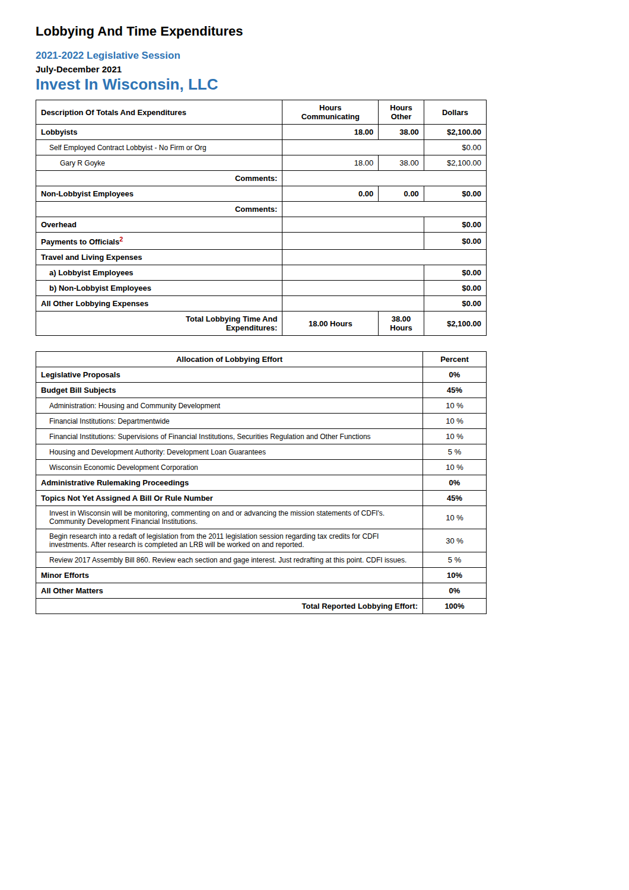Lobbying And Time Expenditures
2021-2022 Legislative Session
July-December 2021
Invest In Wisconsin, LLC
| Description Of Totals And Expenditures | Hours Communicating | Hours Other | Dollars |
| --- | --- | --- | --- |
| Lobbyists | 18.00 | 38.00 | $2,100.00 |
| Self Employed Contract Lobbyist - No Firm or Org | | | $0.00 |
| Gary R Goyke | 18.00 | 38.00 | $2,100.00 |
| Comments: | |
| Non-Lobbyist Employees | 0.00 | 0.00 | $0.00 |
| Comments: | |
| Overhead | | $0.00 |
| Payments to Officials 2 | | $0.00 |
| Travel and Living Expenses | |
| a) Lobbyist Employees | | $0.00 |
| b) Non-Lobbyist Employees | | $0.00 |
| All Other Lobbying Expenses | | $0.00 |
| Total Lobbying Time And Expenditures: | 18.00 Hours | 38.00 Hours | $2,100.00 |
| Allocation of Lobbying Effort | Percent |
| --- | --- |
| Legislative Proposals | 0% |
| Budget Bill Subjects | 45% |
| Administration: Housing and Community Development | 10 % |
| Financial Institutions: Departmentwide | 10 % |
| Financial Institutions: Supervisions of Financial Institutions, Securities Regulation and Other Functions | 10 % |
| Housing and Development Authority: Development Loan Guarantees | 5 % |
| Wisconsin Economic Development Corporation | 10 % |
| Administrative Rulemaking Proceedings | 0% |
| Topics Not Yet Assigned A Bill Or Rule Number | 45% |
| Invest in Wisconsin will be monitoring, commenting on and or advancing the mission statements of CDFI's. Community Development Financial Institutions. | 10 % |
| Begin research into a redaft of legislation from the 2011 legislation session regarding tax credits for CDFI investments. After research is completed an LRB will be worked on and reported. | 30 % |
| Review 2017 Assembly Bill 860. Review each section and gage interest. Just redrafting at this point. CDFI issues. | 5 % |
| Minor Efforts | 10% |
| All Other Matters | 0% |
| Total Reported Lobbying Effort: | 100% |